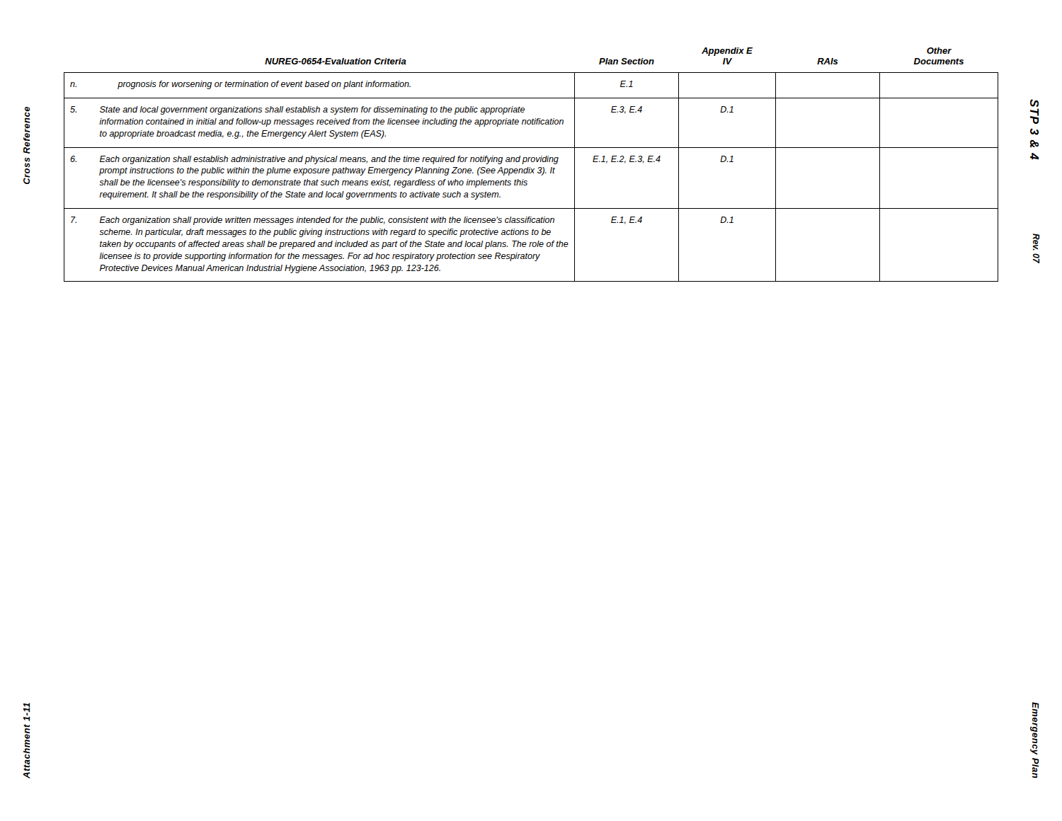Cross Reference
Attachment 1-11
STP 3 & 4
Rev. 07
Emergency Plan
| | NUREG-0654-Evaluation Criteria | Plan Section | Appendix E IV | RAIs | Other Documents |
| --- | --- | --- | --- | --- | --- |
| n. | prognosis for worsening or termination of event based on plant information. | E.1 | | | |
| 5. | State and local government organizations shall establish a system for disseminating to the public appropriate information contained in initial and follow-up messages received from the licensee including the appropriate notification to appropriate broadcast media, e.g., the Emergency Alert System (EAS). | E.3, E.4 | D.1 | | |
| 6. | Each organization shall establish administrative and physical means, and the time required for notifying and providing prompt instructions to the public within the plume exposure pathway Emergency Planning Zone. (See Appendix 3). It shall be the licensee's responsibility to demonstrate that such means exist, regardless of who implements this requirement. It shall be the responsibility of the State and local governments to activate such a system. | E.1, E.2, E.3, E.4 | D.1 | | |
| 7. | Each organization shall provide written messages intended for the public, consistent with the licensee's classification scheme. In particular, draft messages to the public giving instructions with regard to specific protective actions to be taken by occupants of affected areas shall be prepared and included as part of the State and local plans. The role of the licensee is to provide supporting information for the messages. For ad hoc respiratory protection see Respiratory Protective Devices Manual American Industrial Hygiene Association, 1963 pp. 123-126. | E.1, E.4 | D.1 | | |